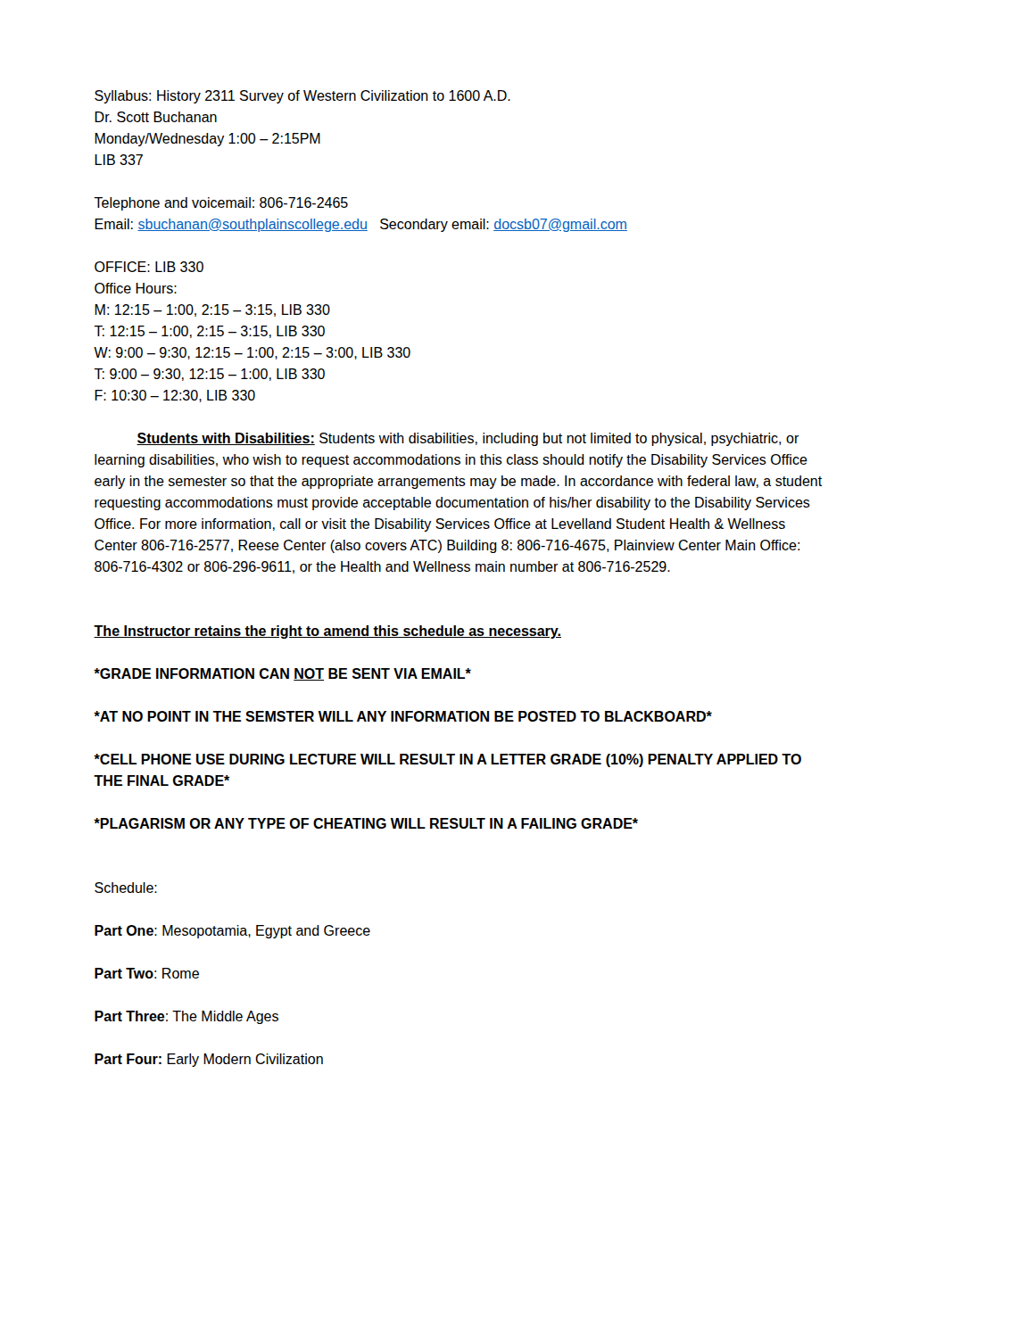Syllabus: History 2311 Survey of Western Civilization to 1600 A.D.
Dr. Scott Buchanan
Monday/Wednesday 1:00 – 2:15PM
LIB 337
Telephone and voicemail: 806-716-2465
Email: sbuchanan@southplainscollege.edu Secondary email: docsb07@gmail.com
OFFICE: LIB 330
Office Hours:
M: 12:15 – 1:00, 2:15 – 3:15, LIB 330
T: 12:15 – 1:00, 2:15 – 3:15, LIB 330
W: 9:00 – 9:30, 12:15 – 1:00, 2:15 – 3:00, LIB 330
T: 9:00 – 9:30, 12:15 – 1:00, LIB 330
F: 10:30 – 12:30, LIB 330
Students with Disabilities: Students with disabilities, including but not limited to physical, psychiatric, or learning disabilities, who wish to request accommodations in this class should notify the Disability Services Office early in the semester so that the appropriate arrangements may be made. In accordance with federal law, a student requesting accommodations must provide acceptable documentation of his/her disability to the Disability Services Office. For more information, call or visit the Disability Services Office at Levelland Student Health & Wellness Center 806-716-2577, Reese Center (also covers ATC) Building 8: 806-716-4675, Plainview Center Main Office: 806-716-4302 or 806-296-9611, or the Health and Wellness main number at 806-716-2529.
The Instructor retains the right to amend this schedule as necessary.
*GRADE INFORMATION CAN NOT BE SENT VIA EMAIL*
*AT NO POINT IN THE SEMSTER WILL ANY INFORMATION BE POSTED TO BLACKBOARD*
*CELL PHONE USE DURING LECTURE WILL RESULT IN A LETTER GRADE (10%) PENALTY APPLIED TO THE FINAL GRADE*
*PLAGARISM OR ANY TYPE OF CHEATING WILL RESULT IN A FAILING GRADE*
Schedule:
Part One: Mesopotamia, Egypt and Greece
Part Two: Rome
Part Three: The Middle Ages
Part Four: Early Modern Civilization